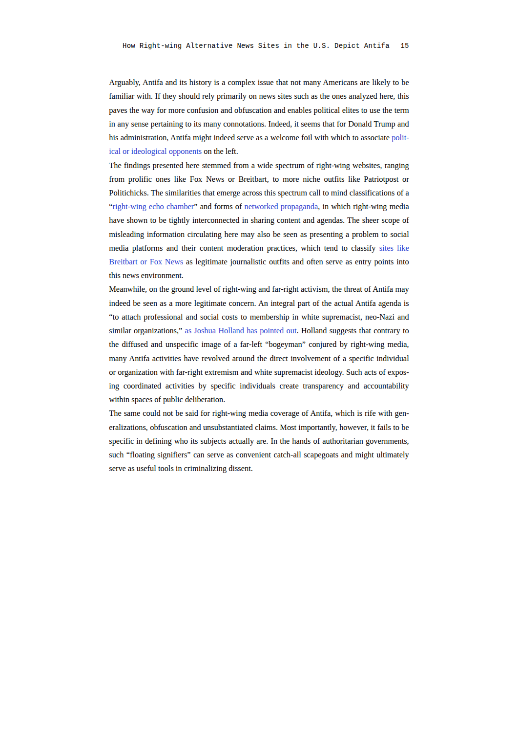How Right-wing Alternative News Sites in the U.S. Depict Antifa15
Arguably, Antifa and its history is a complex issue that not many Americans are likely to be familiar with. If they should rely primarily on news sites such as the ones analyzed here, this paves the way for more confusion and obfuscation and enables political elites to use the term in any sense pertaining to its many connotations. Indeed, it seems that for Donald Trump and his administration, Antifa might indeed serve as a welcome foil with which to associate political or ideological opponents on the left.
The findings presented here stemmed from a wide spectrum of right-wing websites, ranging from prolific ones like Fox News or Breitbart, to more niche outfits like Patriotpost or Politichicks. The similarities that emerge across this spectrum call to mind classifications of a “right-wing echo chamber” and forms of networked propaganda, in which right-wing media have shown to be tightly interconnected in sharing content and agendas. The sheer scope of misleading information circulating here may also be seen as presenting a problem to social media platforms and their content moderation practices, which tend to classify sites like Breitbart or Fox News as legitimate journalistic outfits and often serve as entry points into this news environment.
Meanwhile, on the ground level of right-wing and far-right activism, the threat of Antifa may indeed be seen as a more legitimate concern. An integral part of the actual Antifa agenda is “to attach professional and social costs to membership in white supremacist, neo-Nazi and similar organizations,” as Joshua Holland has pointed out. Holland suggests that contrary to the diffused and unspecific image of a far-left “bogeyman” conjured by right-wing media, many Antifa activities have revolved around the direct involvement of a specific individual or organization with far-right extremism and white supremacist ideology. Such acts of exposing coordinated activities by specific individuals create transparency and accountability within spaces of public deliberation.
The same could not be said for right-wing media coverage of Antifa, which is rife with generalizations, obfuscation and unsubstantiated claims. Most importantly, however, it fails to be specific in defining who its subjects actually are. In the hands of authoritarian governments, such “floating signifiers” can serve as convenient catch-all scapegoats and might ultimately serve as useful tools in criminalizing dissent.